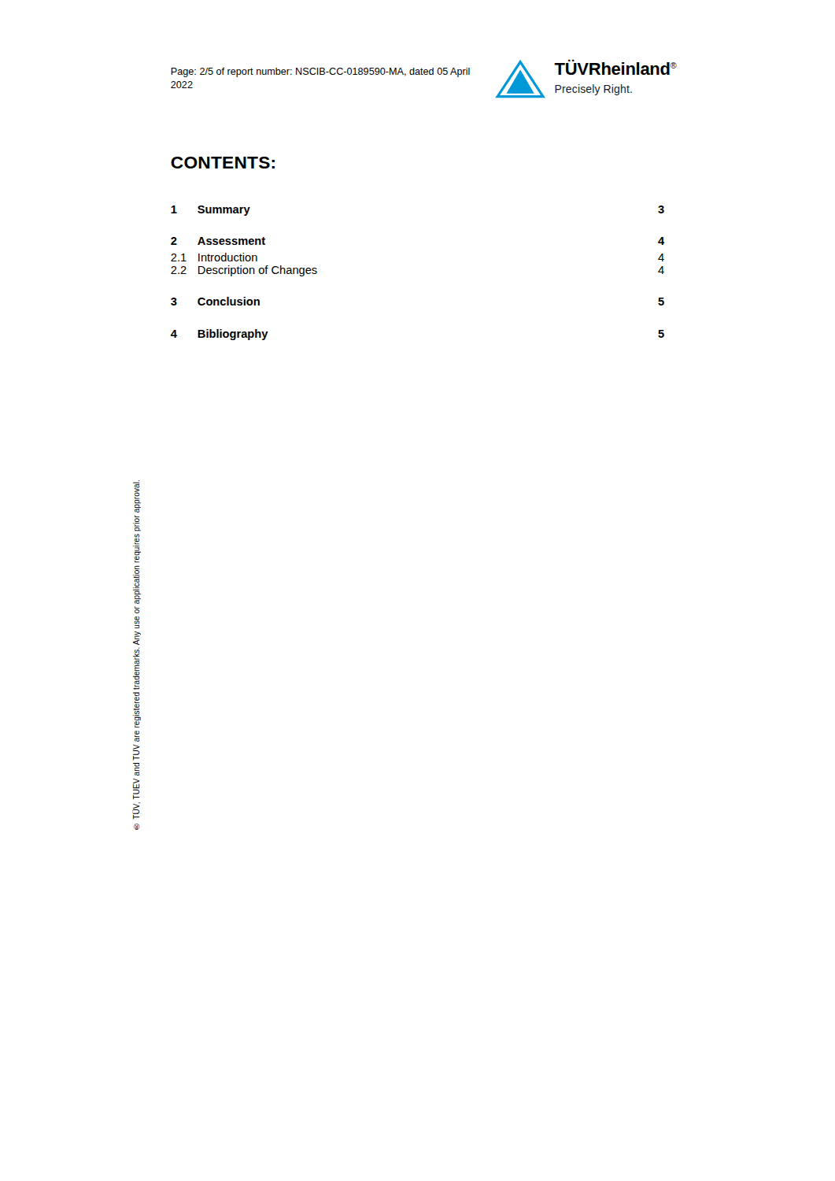Page: 2/5 of report number: NSCIB-CC-0189590-MA, dated 05 April 2022
TÜVRheinland®
Precisely Right.
CONTENTS:
| 1 | Summary | 3 |
| 2 | Assessment | 4 |
| 2.1 | Introduction | 4 |
| 2.2 | Description of Changes | 4 |
| 3 | Conclusion | 5 |
| 4 | Bibliography | 5 |
® TÜV, TUEV and TUV are registered trademarks. Any use or application requires prior approval.